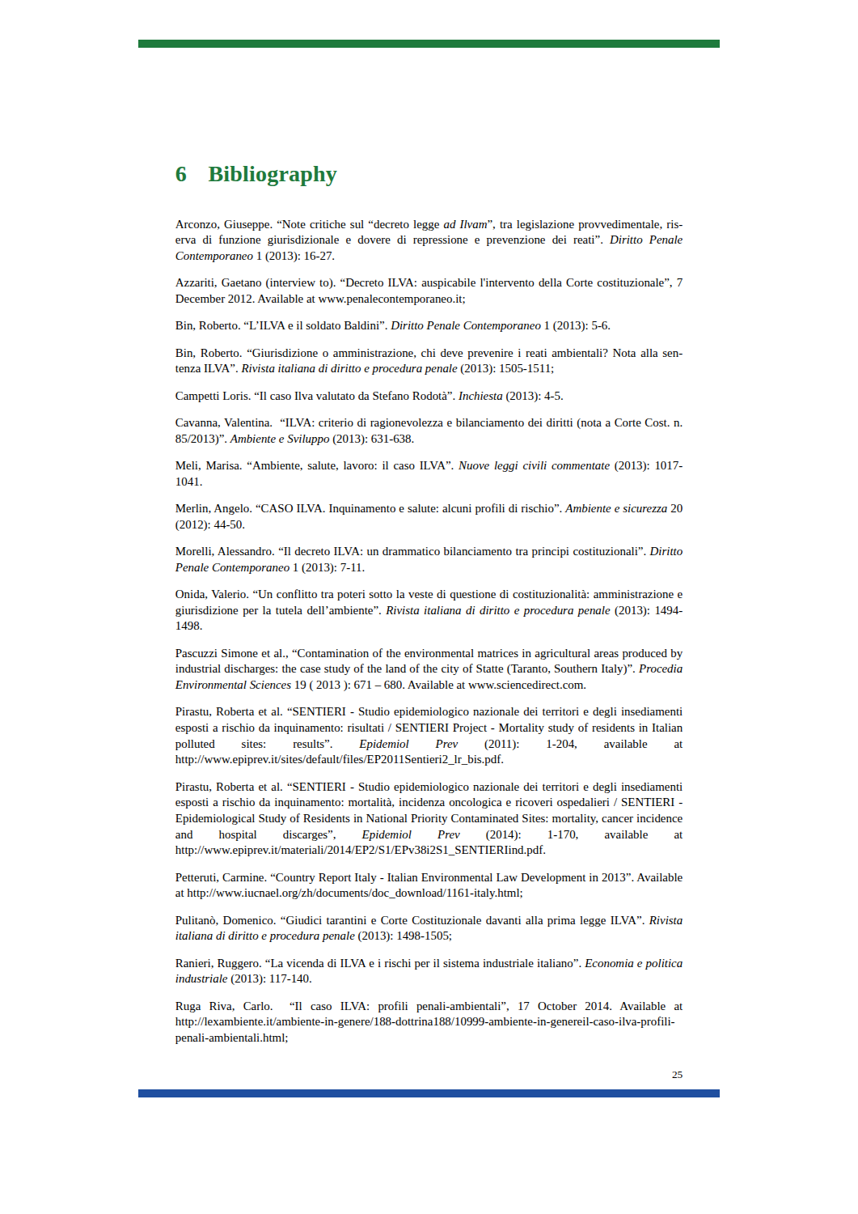6 Bibliography
Arconzo, Giuseppe. “Note critiche sul “decreto legge ad Ilvam”, tra legislazione provvedimentale, riserva di funzione giurisdizionale e dovere di repressione e prevenzione dei reati”. Diritto Penale Contemporaneo 1 (2013): 16-27.
Azzariti, Gaetano (interview to). “Decreto ILVA: auspicabile l'intervento della Corte costituzionale”, 7 December 2012. Available at www.penalecontemporaneo.it;
Bin, Roberto. “L’ILVA e il soldato Baldini”. Diritto Penale Contemporaneo 1 (2013): 5-6.
Bin, Roberto. “Giurisdizione o amministrazione, chi deve prevenire i reati ambientali? Nota alla sentenza ILVA”. Rivista italiana di diritto e procedura penale (2013): 1505-1511;
Campetti Loris. “Il caso Ilva valutato da Stefano Rodotà”. Inchiesta (2013): 4-5.
Cavanna, Valentina. “ILVA: criterio di ragionevolezza e bilanciamento dei diritti (nota a Corte Cost. n. 85/2013)”. Ambiente e Sviluppo (2013): 631-638.
Meli, Marisa. “Ambiente, salute, lavoro: il caso ILVA”. Nuove leggi civili commentate (2013): 1017-1041.
Merlin, Angelo. “CASO ILVA. Inquinamento e salute: alcuni profili di rischio”. Ambiente e sicurezza 20 (2012): 44-50.
Morelli, Alessandro. “Il decreto ILVA: un drammatico bilanciamento tra principi costituzionali”. Diritto Penale Contemporaneo 1 (2013): 7-11.
Onida, Valerio. “Un conflitto tra poteri sotto la veste di questione di costituzionalità: amministrazione e giurisdizione per la tutela dell’ambiente”. Rivista italiana di diritto e procedura penale (2013): 1494-1498.
Pascuzzi Simone et al., “Contamination of the environmental matrices in agricultural areas produced by industrial discharges: the case study of the land of the city of Statte (Taranto, Southern Italy)”. Procedia Environmental Sciences 19 ( 2013 ): 671 – 680. Available at www.sciencedirect.com.
Pirastu, Roberta et al. “SENTIERI - Studio epidemiologico nazionale dei territori e degli insediamenti esposti a rischio da inquinamento: risultati / SENTIERI Project - Mortality study of residents in Italian polluted sites: results”. Epidemiol Prev (2011): 1-204, available at http://www.epiprev.it/sites/default/files/EP2011Sentieri2_lr_bis.pdf.
Pirastu, Roberta et al. “SENTIERI - Studio epidemiologico nazionale dei territori e degli insediamenti esposti a rischio da inquinamento: mortalità, incidenza oncologica e ricoveri ospedalieri / SENTIERI - Epidemiological Study of Residents in National Priority Contaminated Sites: mortality, cancer incidence and hospital discarges”, Epidemiol Prev (2014): 1-170, available at http://www.epiprev.it/materiali/2014/EP2/S1/EPv38i2S1_SENTIERIind.pdf.
Petteruti, Carmine. “Country Report Italy - Italian Environmental Law Development in 2013”. Available at http://www.iucnael.org/zh/documents/doc_download/1161-italy.html;
Pulitanò, Domenico. “Giudici tarantini e Corte Costituzionale davanti alla prima legge ILVA”. Rivista italiana di diritto e procedura penale (2013): 1498-1505;
Ranieri, Ruggero. “La vicenda di ILVA e i rischi per il sistema industriale italiano”. Economia e politica industriale (2013): 117-140.
Ruga Riva, Carlo. “Il caso ILVA: profili penali-ambientali”, 17 October 2014. Available at http://lexambiente.it/ambiente-in-genere/188-dottrina188/10999-ambiente-in-genereil-caso-ilva-profili-penali-ambientali.html;
25